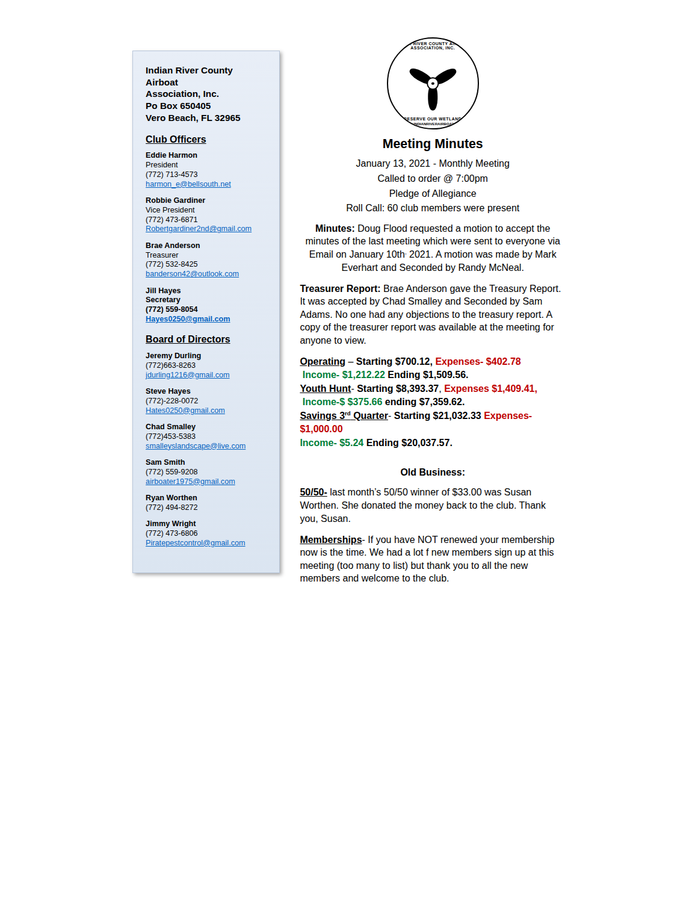Indian River County
Airboat
Association, Inc.
Po Box 650405
Vero Beach, FL 32965
Club Officers
Eddie Harmon
President
(772) 713-4573
harmon_e@bellsouth.net
Robbie Gardiner
Vice President
(772) 473-6871
Robertgardiner2nd@gmail.com
Brae Anderson
Treasurer
(772) 532-8425
banderson42@outlook.com
Jill Hayes
Secretary
(772) 559-8054
Hayes0250@gmail.com
Board of Directors
Jeremy Durling
(772)663-8263
jdurling1216@gmail.com
Steve Hayes
(772)-228-0072
Hates0250@gmail.com
Chad Smalley
(772)453-5383
smalleyslandscape@live.com
Sam Smith
(772) 559-9208
airboater1975@gmail.com
Ryan Worthen
(772) 494-8272
Jimmy Wright
(772) 473-6806
Piratepestcontrol@gmail.com
Indian River County Airboat Association, Inc.
Preserve Our Wetlands www.IndianRiverAirboat.com
Meeting Minutes
January 13, 2021 - Monthly Meeting
Called to order @ 7:00pm
Pledge of Allegiance
Roll Call: 60 club members were present
Minutes: Doug Flood requested a motion to accept the minutes of the last meeting which were sent to everyone via Email on January 10th, 2021. A motion was made by Mark Everhart and Seconded by Randy McNeal.
Treasurer Report: Brae Anderson gave the Treasury Report. It was accepted by Chad Smalley and Seconded by Sam Adams. No one had any objections to the treasury report. A copy of the treasurer report was available at the meeting for anyone to view.
Operating – Starting $700.12, Expenses- $402.78
Income- $1,212.22 Ending $1,509.56.
Youth Hunt- Starting $8,393.37, Expenses $1,409.41,
Income-$ $375.66 ending $7,359.62.
Savings 3rd Quarter- Starting $21,032.33 Expenses- $1,000.00
Income- $5.24 Ending $20,037.57.
Old Business:
50/50- last month’s 50/50 winner of $33.00 was Susan Worthen. She donated the money back to the club. Thank you, Susan.
Memberships- If you have NOT renewed your membership now is the time. We had a lot f new members sign up at this meeting (too many to list) but thank you to all the new members and welcome to the club.